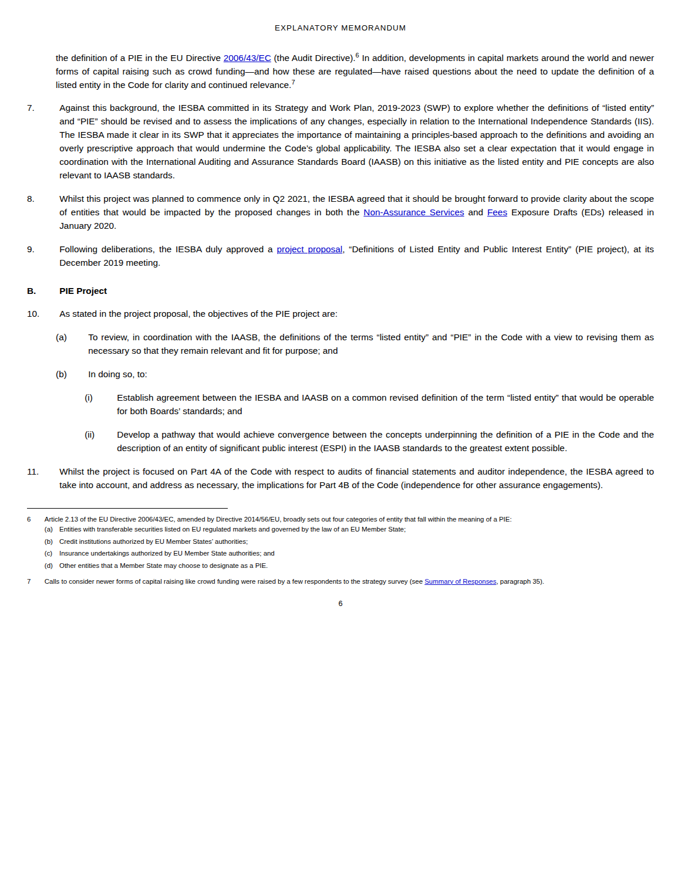EXPLANATORY MEMORANDUM
the definition of a PIE in the EU Directive 2006/43/EC (the Audit Directive).6 In addition, developments in capital markets around the world and newer forms of capital raising such as crowd funding—and how these are regulated—have raised questions about the need to update the definition of a listed entity in the Code for clarity and continued relevance.7
7.
Against this background, the IESBA committed in its Strategy and Work Plan, 2019-2023 (SWP) to explore whether the definitions of “listed entity” and “PIE” should be revised and to assess the implications of any changes, especially in relation to the International Independence Standards (IIS). The IESBA made it clear in its SWP that it appreciates the importance of maintaining a principles-based approach to the definitions and avoiding an overly prescriptive approach that would undermine the Code’s global applicability. The IESBA also set a clear expectation that it would engage in coordination with the International Auditing and Assurance Standards Board (IAASB) on this initiative as the listed entity and PIE concepts are also relevant to IAASB standards.
8.
Whilst this project was planned to commence only in Q2 2021, the IESBA agreed that it should be brought forward to provide clarity about the scope of entities that would be impacted by the proposed changes in both the Non-Assurance Services and Fees Exposure Drafts (EDs) released in January 2020.
9.
Following deliberations, the IESBA duly approved a project proposal, “Definitions of Listed Entity and Public Interest Entity” (PIE project), at its December 2019 meeting.
B.
PIE Project
10.
As stated in the project proposal, the objectives of the PIE project are:
(a)
To review, in coordination with the IAASB, the definitions of the terms “listed entity” and “PIE” in the Code with a view to revising them as necessary so that they remain relevant and fit for purpose; and
(b)
In doing so, to:
(i)
Establish agreement between the IESBA and IAASB on a common revised definition of the term “listed entity” that would be operable for both Boards’ standards; and
(ii)
Develop a pathway that would achieve convergence between the concepts underpinning the definition of a PIE in the Code and the description of an entity of significant public interest (ESPI) in the IAASB standards to the greatest extent possible.
11.
Whilst the project is focused on Part 4A of the Code with respect to audits of financial statements and auditor independence, the IESBA agreed to take into account, and address as necessary, the implications for Part 4B of the Code (independence for other assurance engagements).
6
Article 2.13 of the EU Directive 2006/43/EC, amended by Directive 2014/56/EU, broadly sets out four categories of entity that fall within the meaning of a PIE:
(a)
Entities with transferable securities listed on EU regulated markets and governed by the law of an EU Member State;
(b)
Credit institutions authorized by EU Member States’ authorities;
(c)
Insurance undertakings authorized by EU Member State authorities; and
(d)
Other entities that a Member State may choose to designate as a PIE.
7
Calls to consider newer forms of capital raising like crowd funding were raised by a few respondents to the strategy survey (see Summary of Responses, paragraph 35).
6